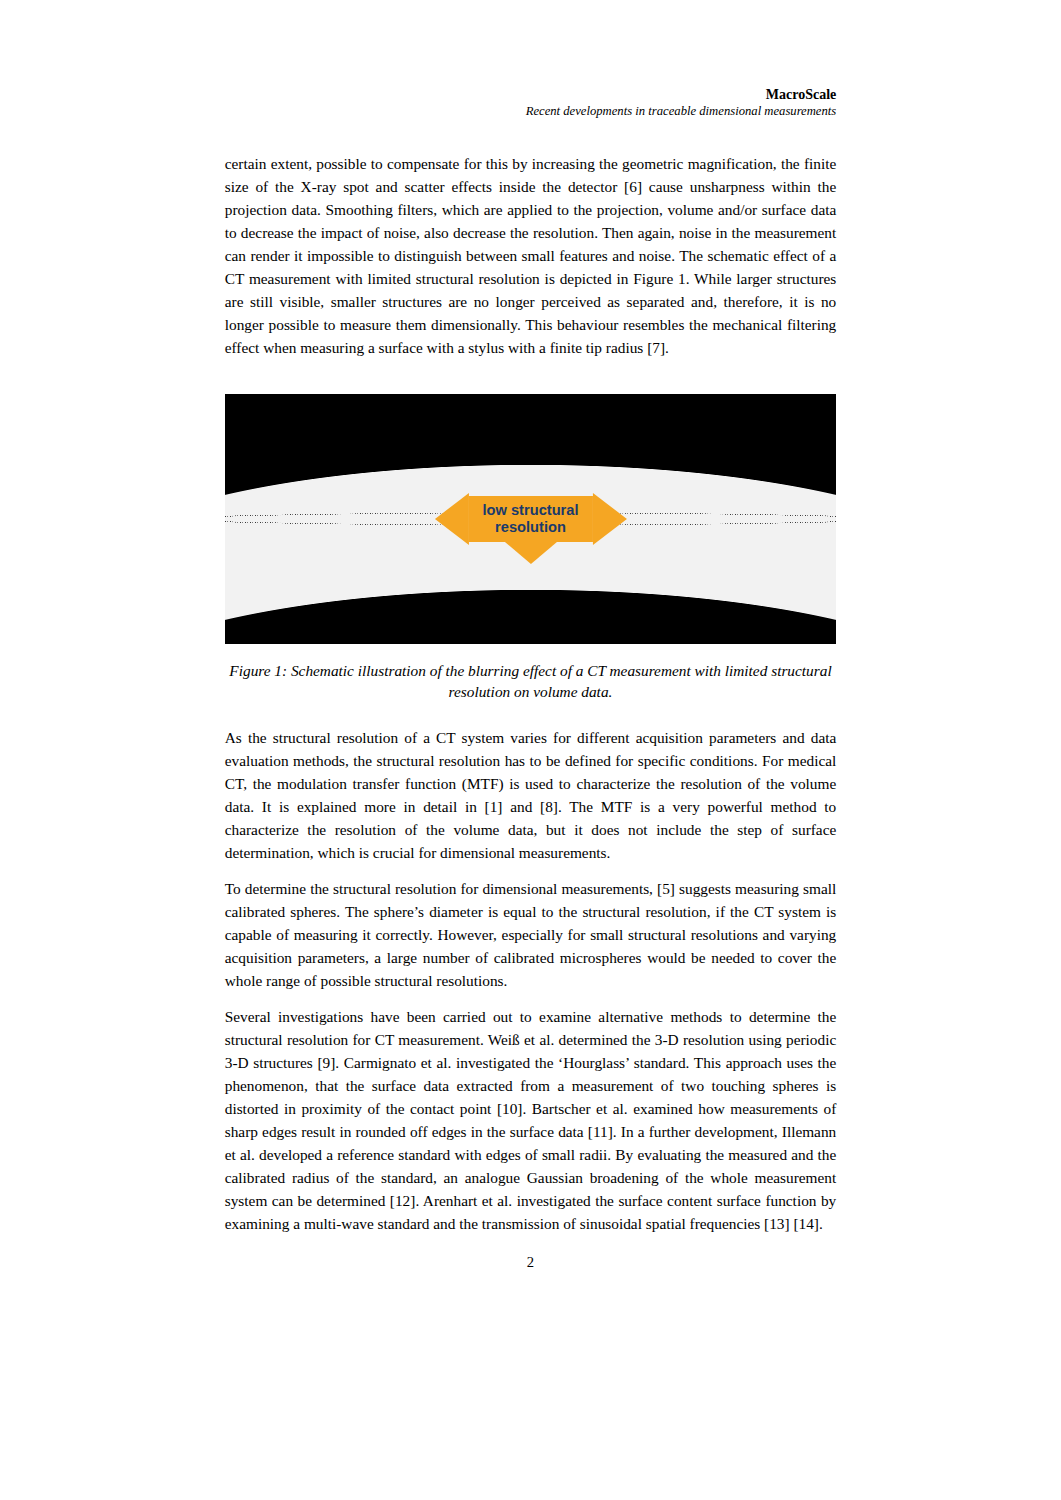MacroScale
Recent developments in traceable dimensional measurements
certain extent, possible to compensate for this by increasing the geometric magnification, the finite size of the X-ray spot and scatter effects inside the detector [6] cause unsharpness within the projection data. Smoothing filters, which are applied to the projection, volume and/or surface data to decrease the impact of noise, also decrease the resolution. Then again, noise in the measurement can render it impossible to distinguish between small features and noise. The schematic effect of a CT measurement with limited structural resolution is depicted in Figure 1. While larger structures are still visible, smaller structures are no longer perceived as separated and, therefore, it is no longer possible to measure them dimensionally. This behaviour resembles the mechanical filtering effect when measuring a surface with a stylus with a finite tip radius [7].
low structural
resolution
Figure 1: Schematic illustration of the blurring effect of a CT measurement with limited structural resolution on volume data.
As the structural resolution of a CT system varies for different acquisition parameters and data evaluation methods, the structural resolution has to be defined for specific conditions. For medical CT, the modulation transfer function (MTF) is used to characterize the resolution of the volume data. It is explained more in detail in [1] and [8]. The MTF is a very powerful method to characterize the resolution of the volume data, but it does not include the step of surface determination, which is crucial for dimensional measurements.
To determine the structural resolution for dimensional measurements, [5] suggests measuring small calibrated spheres. The sphere’s diameter is equal to the structural resolution, if the CT system is capable of measuring it correctly. However, especially for small structural resolutions and varying acquisition parameters, a large number of calibrated microspheres would be needed to cover the whole range of possible structural resolutions.
Several investigations have been carried out to examine alternative methods to determine the structural resolution for CT measurement. Weiß et al. determined the 3-D resolution using periodic 3-D structures [9]. Carmignato et al. investigated the ‘Hourglass’ standard. This approach uses the phenomenon, that the surface data extracted from a measurement of two touching spheres is distorted in proximity of the contact point [10]. Bartscher et al. examined how measurements of sharp edges result in rounded off edges in the surface data [11]. In a further development, Illemann et al. developed a reference standard with edges of small radii. By evaluating the measured and the calibrated radius of the standard, an analogue Gaussian broadening of the whole measurement system can be determined [12]. Arenhart et al. investigated the surface content surface function by examining a multi-wave standard and the transmission of sinusoidal spatial frequencies [13] [14].
2